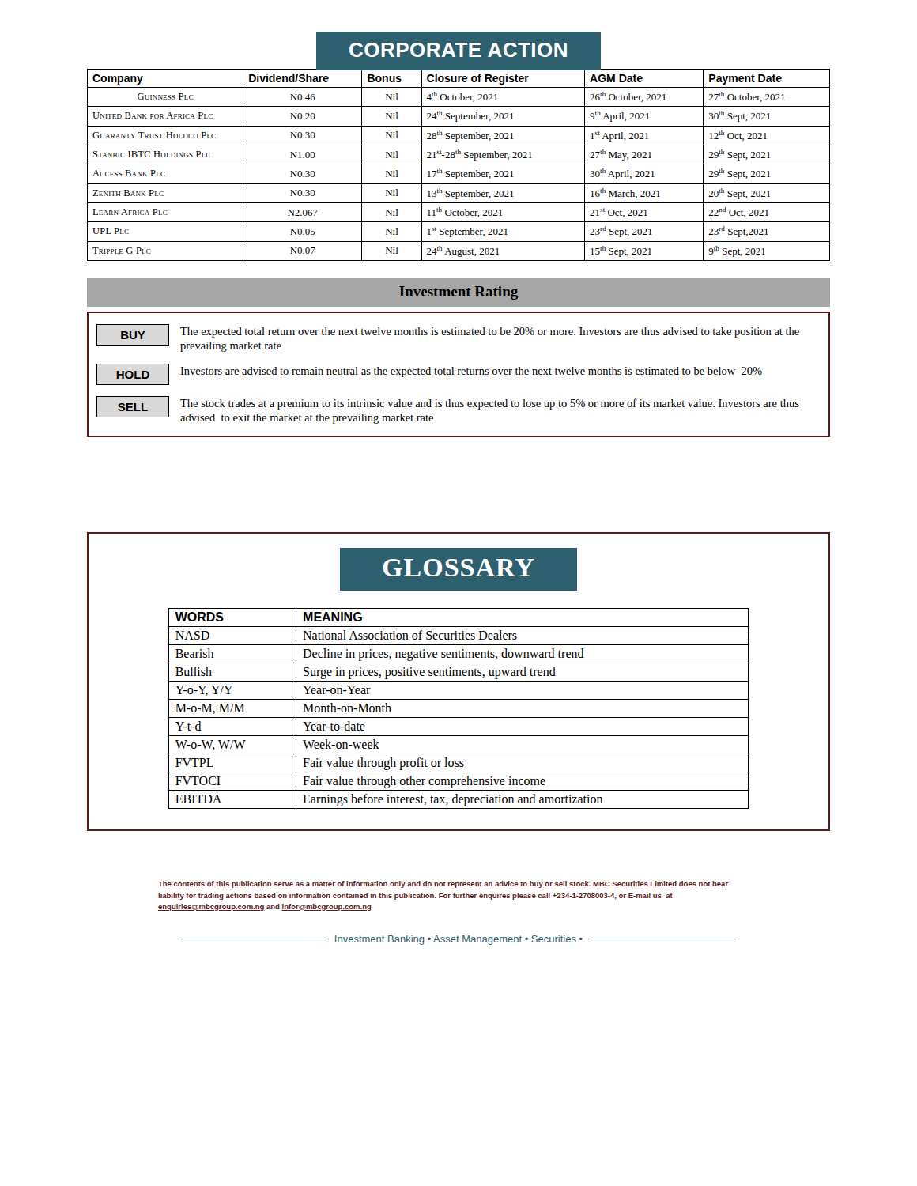CORPORATE ACTION
| Company | Dividend/Share | Bonus | Closure of Register | AGM Date | Payment Date |
| --- | --- | --- | --- | --- | --- |
| Guinness Plc | N0.46 | Nil | 4 th October, 2021 | 26 th October, 2021 | 27 th October, 2021 |
| United Bank for Africa Plc | N0.20 | Nil | 24 th September, 2021 | 9 th April, 2021 | 30 th Sept, 2021 |
| Guaranty Trust Holdco Plc | N0.30 | Nil | 28 th September, 2021 | 1 st April, 2021 | 12 th Oct, 2021 |
| Stanbic IBTC Holdings Plc | N1.00 | Nil | 21 st -28 th September, 2021 | 27 th May, 2021 | 29 th Sept, 2021 |
| Access Bank Plc | N0.30 | Nil | 17 th September, 2021 | 30 th April, 2021 | 29 th Sept, 2021 |
| Zenith Bank Plc | N0.30 | Nil | 13 th September, 2021 | 16 th March, 2021 | 20 th Sept, 2021 |
| Learn Africa Plc | N2.067 | Nil | 11 th October, 2021 | 21 st Oct, 2021 | 22 nd Oct, 2021 |
| UPL Plc | N0.05 | Nil | 1 st September, 2021 | 23 rd Sept, 2021 | 23 rd Sept,2021 |
| Tripple G Plc | N0.07 | Nil | 24 th August, 2021 | 15 th Sept, 2021 | 9 th Sept, 2021 |
Investment Rating
BUY
The expected total return over the next twelve months is estimated to be 20% or more. Investors are thus advised to take position at the prevailing market rate
HOLD
Investors are advised to remain neutral as the expected total returns over the next twelve months is estimated to be below 20%
SELL
The stock trades at a premium to its intrinsic value and is thus expected to lose up to 5% or more of its market value. Investors are thus advised to exit the market at the prevailing market rate
GLOSSARY
| WORDS | MEANING |
| --- | --- |
| NASD | National Association of Securities Dealers |
| Bearish | Decline in prices, negative sentiments, downward trend |
| Bullish | Surge in prices, positive sentiments, upward trend |
| Y-o-Y, Y/Y | Year-on-Year |
| M-o-M, M/M | Month-on-Month |
| Y-t-d | Year-to-date |
| W-o-W, W/W | Week-on-week |
| FVTPL | Fair value through profit or loss |
| FVTOCI | Fair value through other comprehensive income |
| EBITDA | Earnings before interest, tax, depreciation and amortization |
The contents of this publication serve as a matter of information only and do not represent an advice to buy or sell stock. MBC Securities Limited does not bear
liability for trading actions based on information contained in this publication. For further enquires please call +234-1-2708003-4, or E-mail us at
enquiries@mbcgroup.com.ng and infor@mbcgroup.com.ng
Investment Banking • Asset Management • Securities •